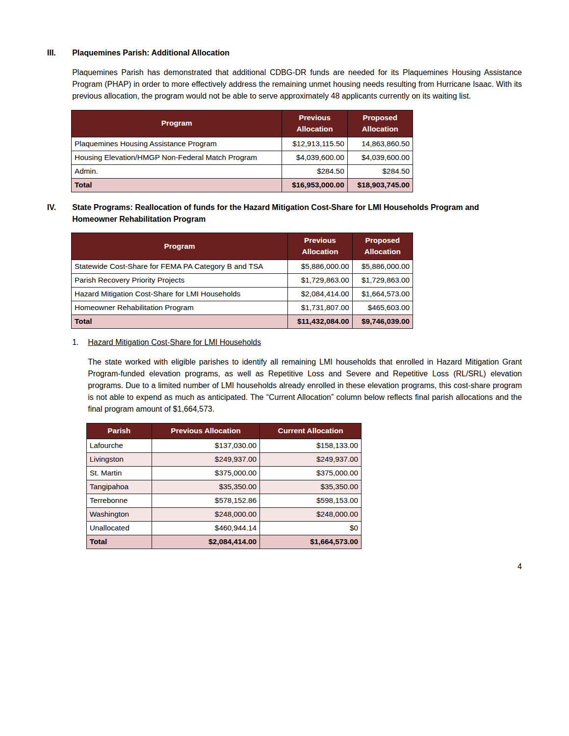III. Plaquemines Parish: Additional Allocation
Plaquemines Parish has demonstrated that additional CDBG-DR funds are needed for its Plaquemines Housing Assistance Program (PHAP) in order to more effectively address the remaining unmet housing needs resulting from Hurricane Isaac. With its previous allocation, the program would not be able to serve approximately 48 applicants currently on its waiting list.
| Program | Previous Allocation | Proposed Allocation |
| --- | --- | --- |
| Plaquemines Housing Assistance Program | $12,913,115.50 | 14,863,860.50 |
| Housing Elevation/HMGP Non-Federal Match Program | $4,039,600.00 | $4,039,600.00 |
| Admin. | $284.50 | $284.50 |
| Total | $16,953,000.00 | $18,903,745.00 |
IV. State Programs: Reallocation of funds for the Hazard Mitigation Cost-Share for LMI Households Program and Homeowner Rehabilitation Program
| Program | Previous Allocation | Proposed Allocation |
| --- | --- | --- |
| Statewide Cost-Share for FEMA PA Category B and TSA | $5,886,000.00 | $5,886,000.00 |
| Parish Recovery Priority Projects | $1,729,863.00 | $1,729,863.00 |
| Hazard Mitigation Cost-Share for LMI Households | $2,084,414.00 | $1,664,573.00 |
| Homeowner Rehabilitation Program | $1,731,807.00 | $465,603.00 |
| Total | $11,432,084.00 | $9,746,039.00 |
1. Hazard Mitigation Cost-Share for LMI Households
The state worked with eligible parishes to identify all remaining LMI households that enrolled in Hazard Mitigation Grant Program-funded elevation programs, as well as Repetitive Loss and Severe and Repetitive Loss (RL/SRL) elevation programs. Due to a limited number of LMI households already enrolled in these elevation programs, this cost-share program is not able to expend as much as anticipated. The “Current Allocation” column below reflects final parish allocations and the final program amount of $1,664,573.
| Parish | Previous Allocation | Current Allocation |
| --- | --- | --- |
| Lafourche | $137,030.00 | $158,133.00 |
| Livingston | $249,937.00 | $249,937.00 |
| St. Martin | $375,000.00 | $375,000.00 |
| Tangipahoa | $35,350.00 | $35,350.00 |
| Terrebonne | $578,152.86 | $598,153.00 |
| Washington | $248,000.00 | $248,000.00 |
| Unallocated | $460,944.14 | $0 |
| Total | $2,084,414.00 | $1,664,573.00 |
4